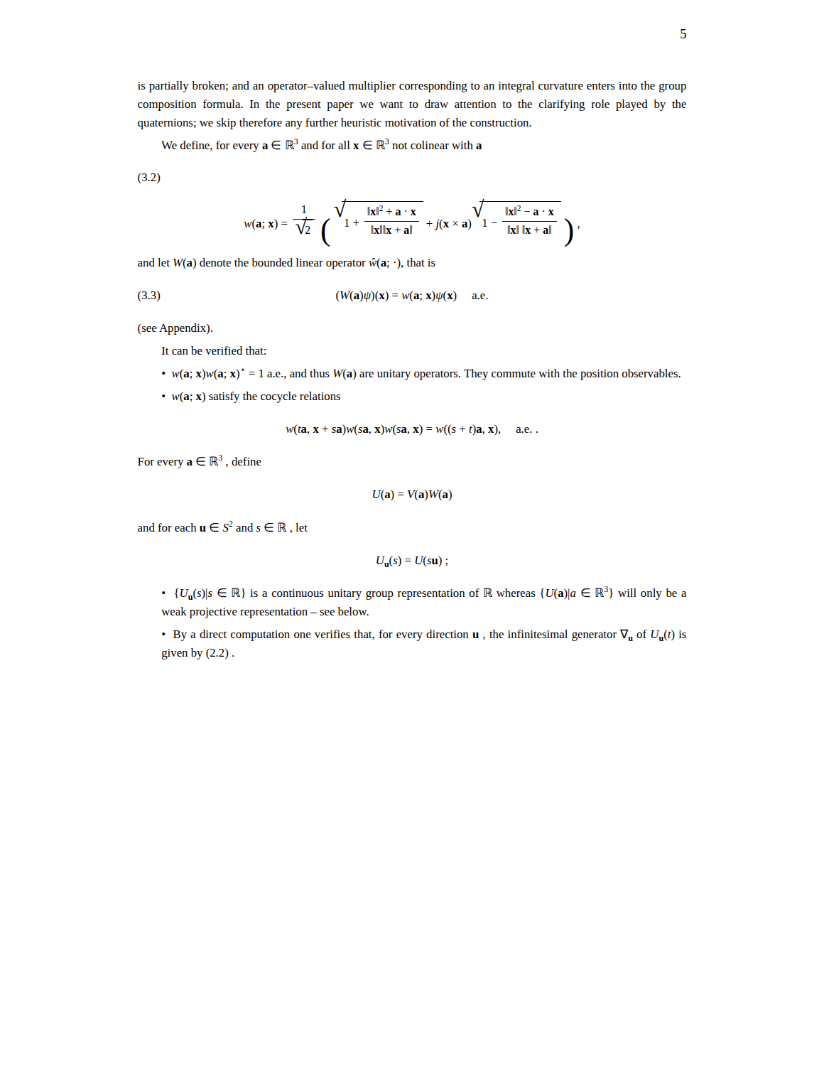5
is partially broken; and an operator–valued multiplier corresponding to an integral curvature enters into the group composition formula. In the present paper we want to draw attention to the clarifying role played by the quaternions; we skip therefore any further heuristic motivation of the construction.
We define, for every a ∈ ℝ3 and for all x ∈ ℝ3 not colinear with a
(3.2)
w(a; x) = 12 ( 1 + ‖x‖2 + a · x‖x‖‖x + a‖ + j(x × a)1 − ‖x‖2 − a · x‖x‖ ‖x + a‖ ) ,
and let W(a) denote the bounded linear operator ŵ(a; ·), that is
(3.3) (W(a)ψ)(x) = w(a; x)ψ(x) a.e.
(see Appendix).
It can be verified that:
w(a; x)w(a; x)⋆ = 1 a.e., and thus W(a) are unitary operators. They commute with the position observables.
w(a; x) satisfy the cocycle relations
w(ta, x + sa)w(sa, x)w(sa, x) = w((s + t)a, x), a.e. .
For every a ∈ ℝ3 , define
U(a) = V(a)W(a)
and for each u ∈ S2 and s ∈ ℝ , let
Uu(s) = U(su) ;
{Uu(s)|s ∈ ℝ} is a continuous unitary group representation of ℝ whereas {U(a)|a ∈ ℝ3} will only be a weak projective representation – see below.
By a direct computation one verifies that, for every direction u , the infinitesimal generator ∇u of Uu(t) is given by (2.2) .